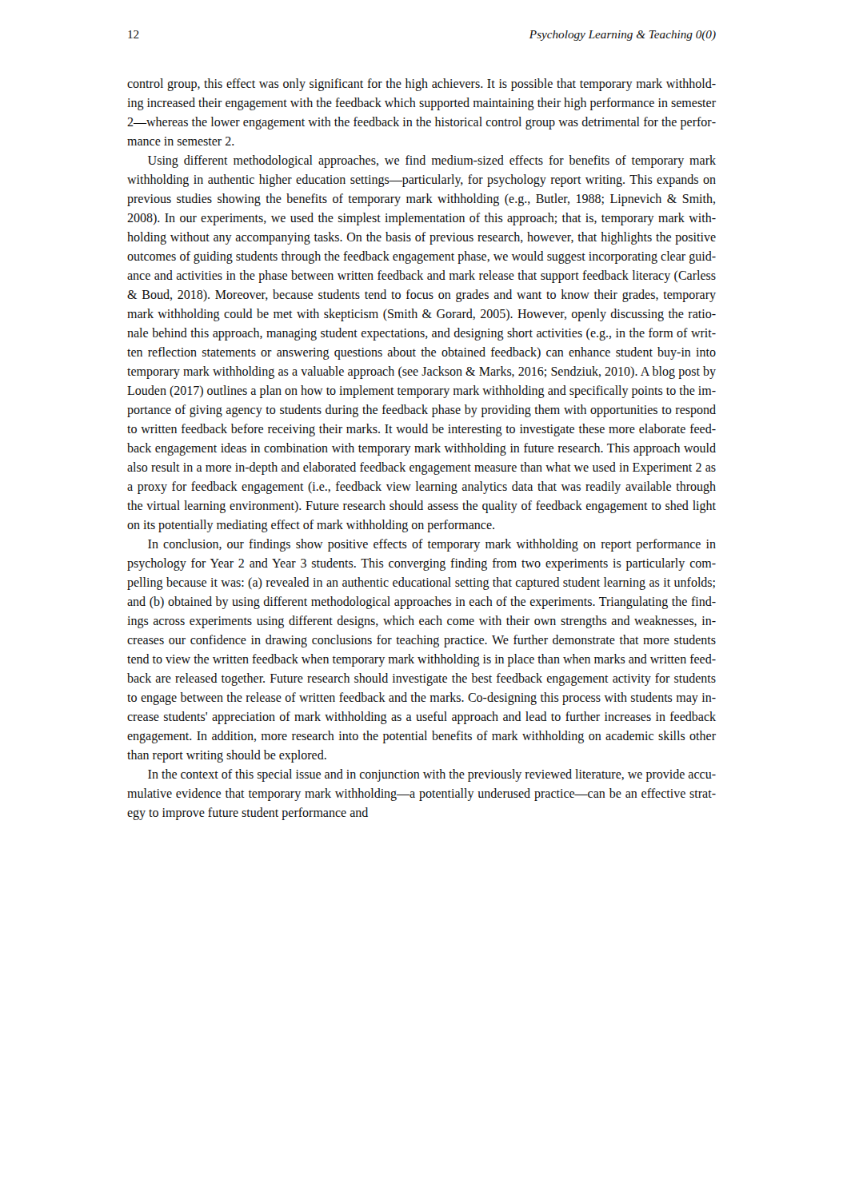12 Psychology Learning & Teaching 0(0)
control group, this effect was only significant for the high achievers. It is possible that temporary mark withholding increased their engagement with the feedback which supported maintaining their high performance in semester 2—whereas the lower engagement with the feedback in the historical control group was detrimental for the performance in semester 2.
Using different methodological approaches, we find medium-sized effects for benefits of temporary mark withholding in authentic higher education settings—particularly, for psychology report writing. This expands on previous studies showing the benefits of temporary mark withholding (e.g., Butler, 1988; Lipnevich & Smith, 2008). In our experiments, we used the simplest implementation of this approach; that is, temporary mark withholding without any accompanying tasks. On the basis of previous research, however, that highlights the positive outcomes of guiding students through the feedback engagement phase, we would suggest incorporating clear guidance and activities in the phase between written feedback and mark release that support feedback literacy (Carless & Boud, 2018). Moreover, because students tend to focus on grades and want to know their grades, temporary mark withholding could be met with skepticism (Smith & Gorard, 2005). However, openly discussing the rationale behind this approach, managing student expectations, and designing short activities (e.g., in the form of written reflection statements or answering questions about the obtained feedback) can enhance student buy-in into temporary mark withholding as a valuable approach (see Jackson & Marks, 2016; Sendziuk, 2010). A blog post by Louden (2017) outlines a plan on how to implement temporary mark withholding and specifically points to the importance of giving agency to students during the feedback phase by providing them with opportunities to respond to written feedback before receiving their marks. It would be interesting to investigate these more elaborate feedback engagement ideas in combination with temporary mark withholding in future research. This approach would also result in a more in-depth and elaborated feedback engagement measure than what we used in Experiment 2 as a proxy for feedback engagement (i.e., feedback view learning analytics data that was readily available through the virtual learning environment). Future research should assess the quality of feedback engagement to shed light on its potentially mediating effect of mark withholding on performance.
In conclusion, our findings show positive effects of temporary mark withholding on report performance in psychology for Year 2 and Year 3 students. This converging finding from two experiments is particularly compelling because it was: (a) revealed in an authentic educational setting that captured student learning as it unfolds; and (b) obtained by using different methodological approaches in each of the experiments. Triangulating the findings across experiments using different designs, which each come with their own strengths and weaknesses, increases our confidence in drawing conclusions for teaching practice. We further demonstrate that more students tend to view the written feedback when temporary mark withholding is in place than when marks and written feedback are released together. Future research should investigate the best feedback engagement activity for students to engage between the release of written feedback and the marks. Co-designing this process with students may increase students' appreciation of mark withholding as a useful approach and lead to further increases in feedback engagement. In addition, more research into the potential benefits of mark withholding on academic skills other than report writing should be explored.
In the context of this special issue and in conjunction with the previously reviewed literature, we provide accumulative evidence that temporary mark withholding—a potentially underused practice—can be an effective strategy to improve future student performance and